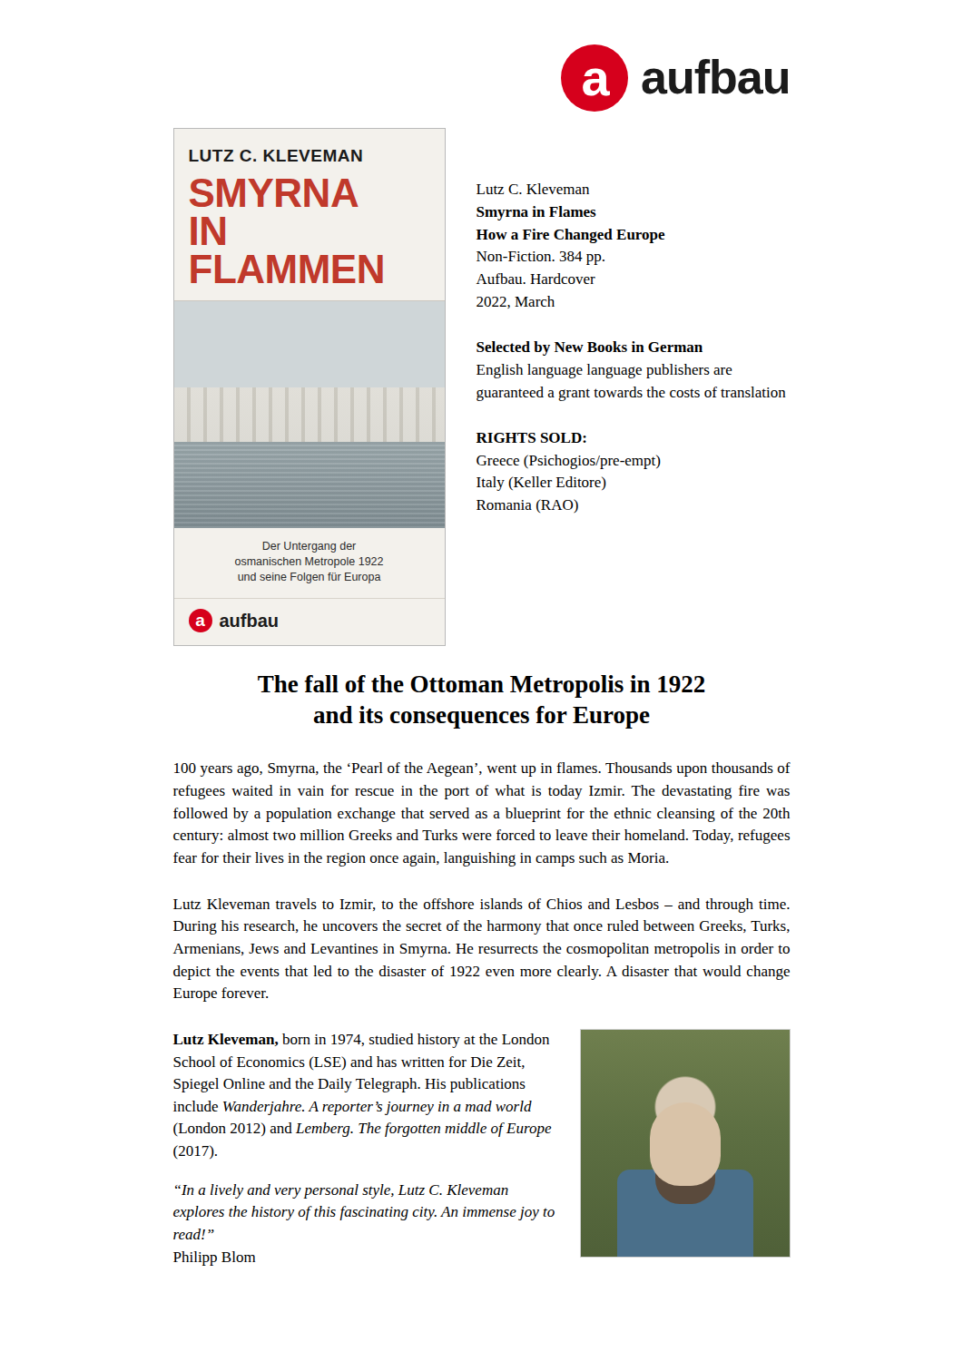a
aufbau
LUTZ C. KLEVEMAN
SMYRNA IN FLAMMEN
Der Untergang der
osmanischen Metropole 1922
und seine Folgen für Europa
a
aufbau
Lutz C. Kleveman
Smyrna in Flames
How a Fire Changed Europe
Non-Fiction. 384 pp.
Aufbau. Hardcover
2022, March
Selected by New Books in German
English language language publishers are guaranteed a grant towards the costs of translation
RIGHTS SOLD:
Greece (Psichogios/pre-empt)
Italy (Keller Editore)
Romania (RAO)
The fall of the Ottoman Metropolis in 1922
and its consequences for Europe
100 years ago, Smyrna, the ‘Pearl of the Aegean’, went up in flames. Thousands upon thousands of refugees waited in vain for rescue in the port of what is today Izmir. The devastating fire was followed by a population exchange that served as a blueprint for the ethnic cleansing of the 20th century: almost two million Greeks and Turks were forced to leave their homeland. Today, refugees fear for their lives in the region once again, languishing in camps such as Moria.
Lutz Kleveman travels to Izmir, to the offshore islands of Chios and Lesbos – and through time. During his research, he uncovers the secret of the harmony that once ruled between Greeks, Turks, Armenians, Jews and Levantines in Smyrna. He resurrects the cosmopolitan metropolis in order to depict the events that led to the disaster of 1922 even more clearly. A disaster that would change Europe forever.
Lutz Kleveman, born in 1974, studied history at the London School of Economics (LSE) and has written for Die Zeit, Spiegel Online and the Daily Telegraph. His publications include Wanderjahre. A reporter’s journey in a mad world (London 2012) and Lemberg. The forgotten middle of Europe (2017).
“In a lively and very personal style, Lutz C. Kleveman explores the history of this fascinating city. An immense joy to read!”
Philipp Blom